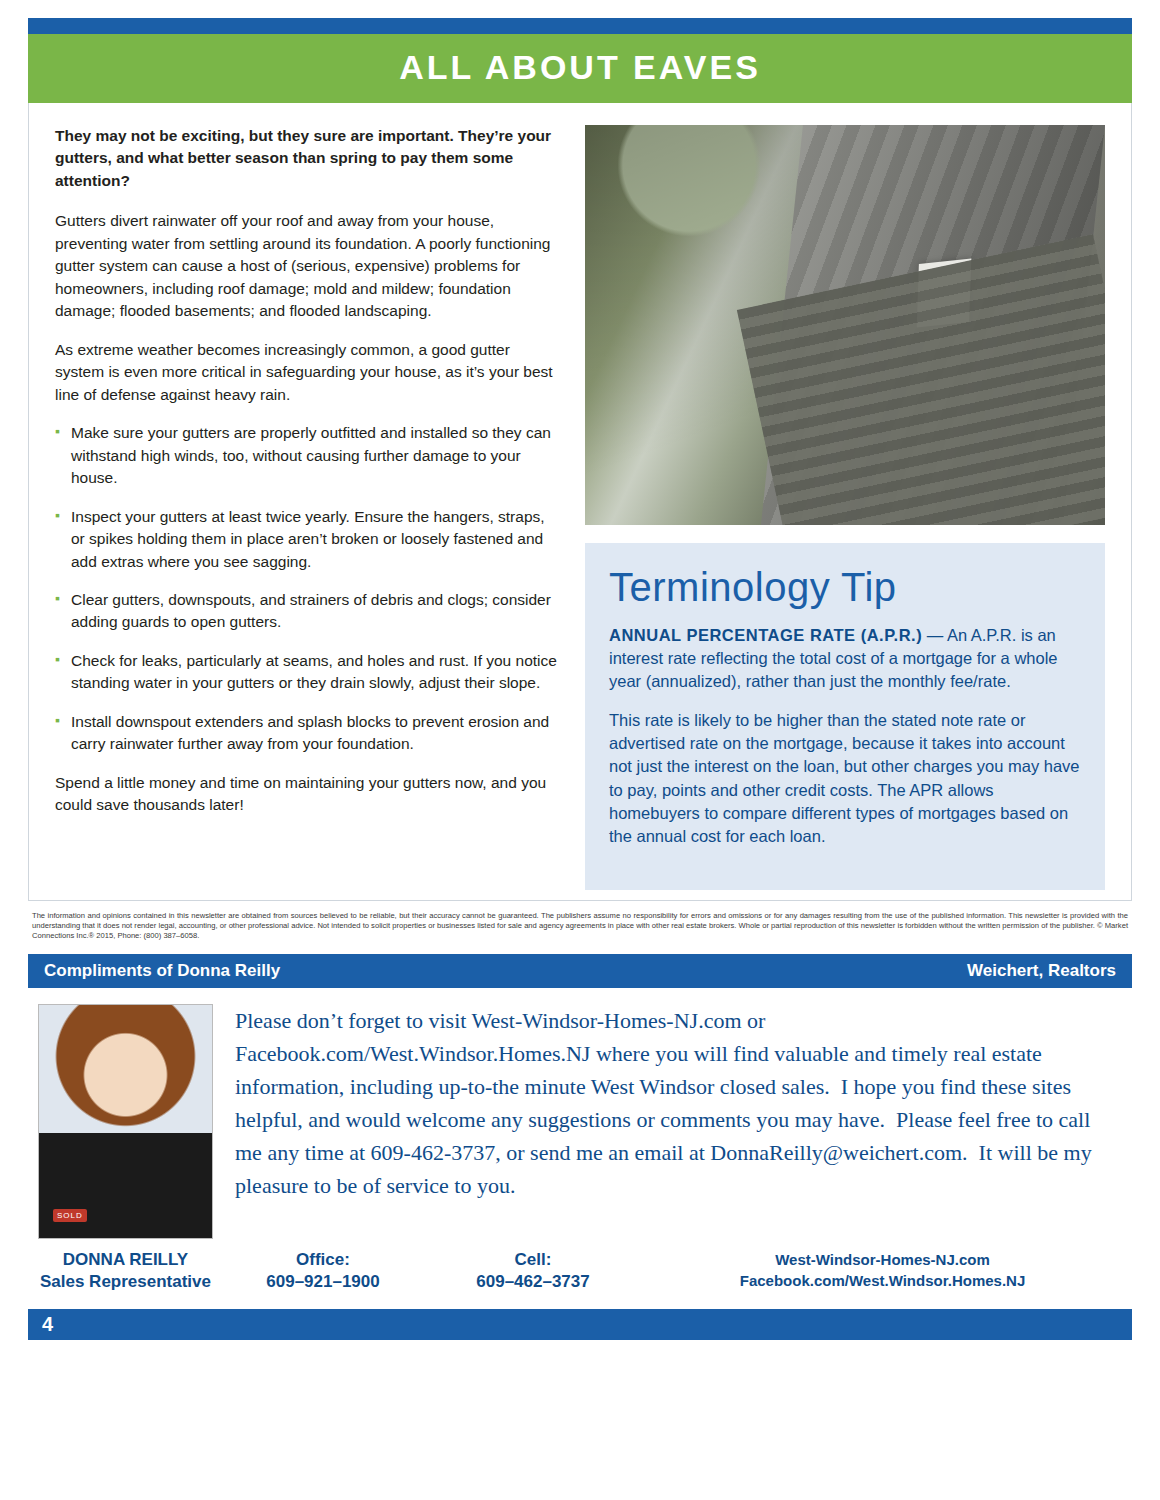ALL ABOUT EAVES
They may not be exciting, but they sure are important. They’re your gutters, and what better season than spring to pay them some attention?
Gutters divert rainwater off your roof and away from your house, preventing water from settling around its foundation. A poorly functioning gutter system can cause a host of (serious, expensive) problems for homeowners, including roof damage; mold and mildew; foundation damage; flooded basements; and flooded landscaping.
As extreme weather becomes increasingly common, a good gutter system is even more critical in safeguarding your house, as it’s your best line of defense against heavy rain.
Make sure your gutters are properly outfitted and installed so they can withstand high winds, too, without causing further damage to your house.
Inspect your gutters at least twice yearly. Ensure the hangers, straps, or spikes holding them in place aren’t broken or loosely fastened and add extras where you see sagging.
Clear gutters, downspouts, and strainers of debris and clogs; consider adding guards to open gutters.
Check for leaks, particularly at seams, and holes and rust. If you notice standing water in your gutters or they drain slowly, adjust their slope.
Install downspout extenders and splash blocks to prevent erosion and carry rainwater further away from your foundation.
Spend a little money and time on maintaining your gutters now, and you could save thousands later!
Terminology Tip
ANNUAL PERCENTAGE RATE (A.P.R.) — An A.P.R. is an interest rate reflecting the total cost of a mortgage for a whole year (annualized), rather than just the monthly fee/rate.
This rate is likely to be higher than the stated note rate or advertised rate on the mortgage, because it takes into account not just the interest on the loan, but other charges you may have to pay, points and other credit costs. The APR allows homebuyers to compare different types of mortgages based on the annual cost for each loan.
The information and opinions contained in this newsletter are obtained from sources believed to be reliable, but their accuracy cannot be guaranteed. The publishers assume no responsibility for errors and omissions or for any damages resulting from the use of the published information. This newsletter is provided with the understanding that it does not render legal, accounting, or other professional advice. Not intended to solicit properties or businesses listed for sale and agency agreements in place with other real estate brokers. Whole or partial reproduction of this newsletter is forbidden without the written permission of the publisher. © Market Connections Inc.® 2015, Phone: (800) 387–6058.
Compliments of Donna Reilly Weichert, Realtors
Please don’t forget to visit West-Windsor-Homes-NJ.com or Facebook.com/West.Windsor.Homes.NJ where you will find valuable and timely real estate information, including up-to-the minute West Windsor closed sales. I hope you find these sites helpful, and would welcome any suggestions or comments you may have. Please feel free to call me any time at 609-462-3737, or send me an email at DonnaReilly@weichert.com. It will be my pleasure to be of service to you.
DONNA REILLY
Sales Representative
Office:
609–921–1900
Cell:
609–462–3737
West-Windsor-Homes-NJ.com
Facebook.com/West.Windsor.Homes.NJ
4